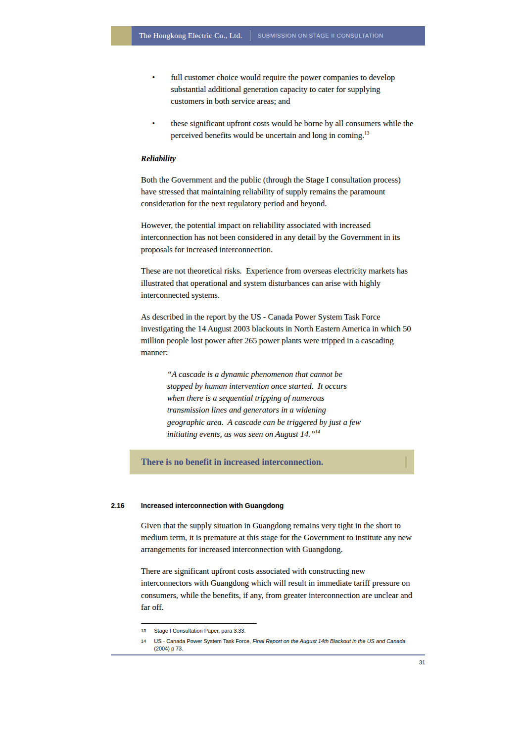The Hongkong Electric Co., Ltd. Submission on Stage II Consultation
full customer choice would require the power companies to develop substantial additional generation capacity to cater for supplying customers in both service areas; and
these significant upfront costs would be borne by all consumers while the perceived benefits would be uncertain and long in coming.13
Reliability
Both the Government and the public (through the Stage I consultation process) have stressed that maintaining reliability of supply remains the paramount consideration for the next regulatory period and beyond.
However, the potential impact on reliability associated with increased interconnection has not been considered in any detail by the Government in its proposals for increased interconnection.
These are not theoretical risks. Experience from overseas electricity markets has illustrated that operational and system disturbances can arise with highly interconnected systems.
As described in the report by the US - Canada Power System Task Force investigating the 14 August 2003 blackouts in North Eastern America in which 50 million people lost power after 265 power plants were tripped in a cascading manner:
“A cascade is a dynamic phenomenon that cannot be stopped by human intervention once started. It occurs when there is a sequential tripping of numerous transmission lines and generators in a widening geographic area. A cascade can be triggered by just a few initiating events, as was seen on August 14.”14
There is no benefit in increased interconnection.
2.16 Increased interconnection with Guangdong
Given that the supply situation in Guangdong remains very tight in the short to medium term, it is premature at this stage for the Government to institute any new arrangements for increased interconnection with Guangdong.
There are significant upfront costs associated with constructing new interconnectors with Guangdong which will result in immediate tariff pressure on consumers, while the benefits, if any, from greater interconnection are unclear and far off.
13 Stage I Consultation Paper, para 3.33.
14 US - Canada Power System Task Force, Final Report on the August 14th Blackout in the US and Canada (2004) p 73.
31